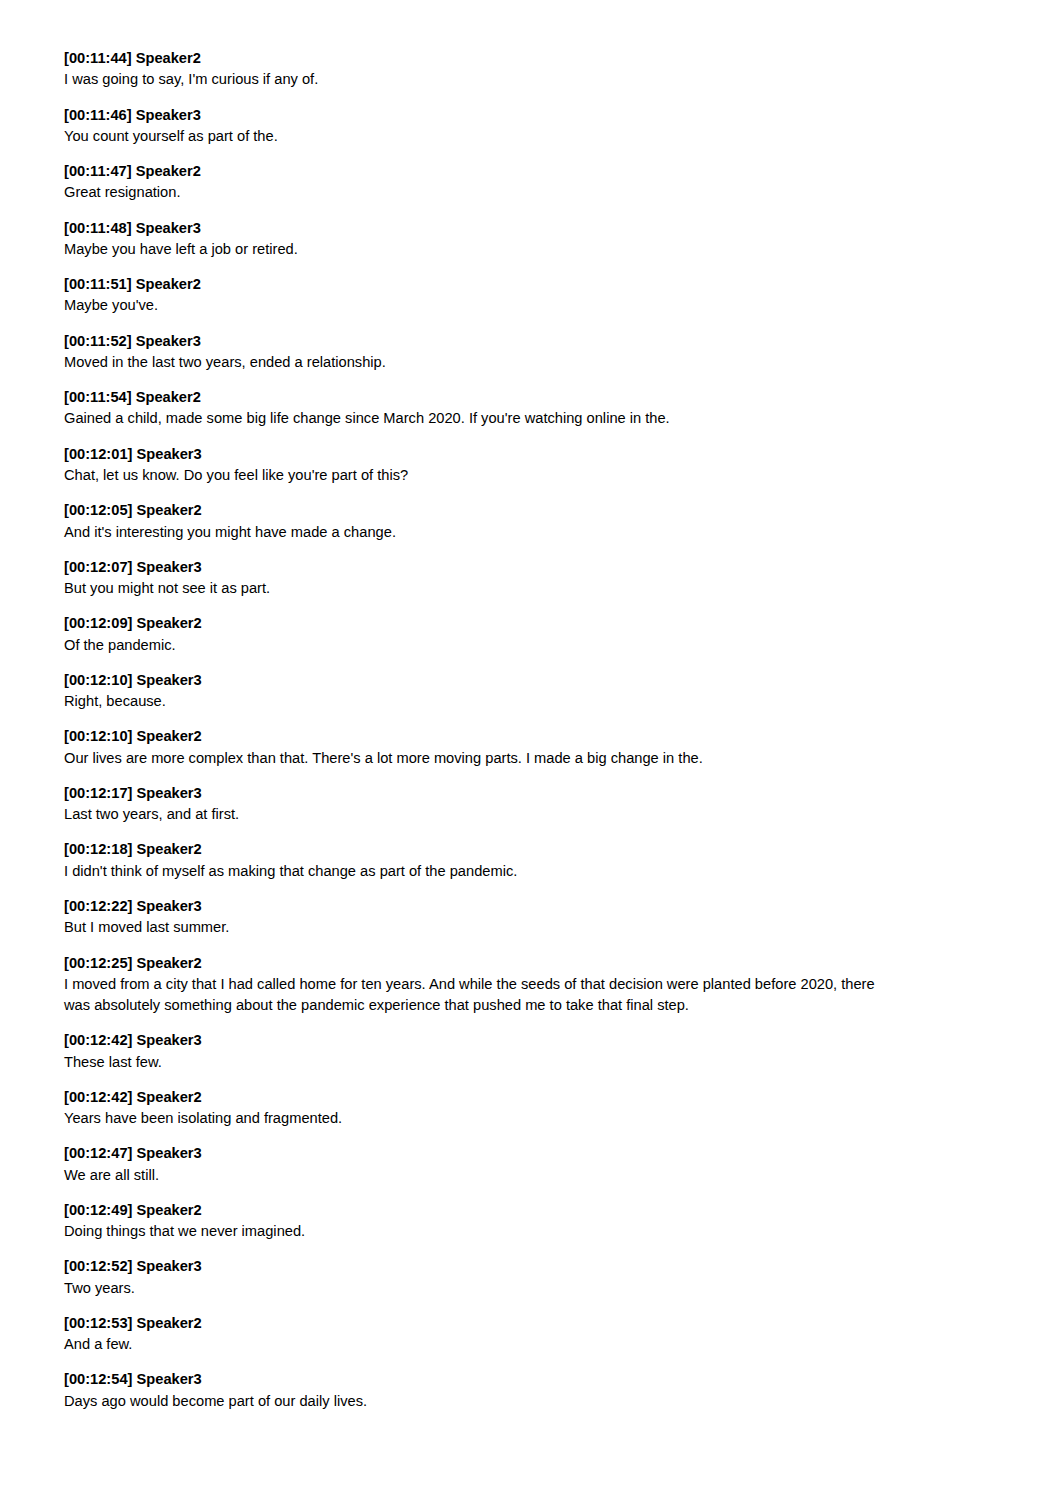[00:11:44] Speaker2
I was going to say, I'm curious if any of.
[00:11:46] Speaker3
You count yourself as part of the.
[00:11:47] Speaker2
Great resignation.
[00:11:48] Speaker3
Maybe you have left a job or retired.
[00:11:51] Speaker2
Maybe you've.
[00:11:52] Speaker3
Moved in the last two years, ended a relationship.
[00:11:54] Speaker2
Gained a child, made some big life change since March 2020. If you're watching online in the.
[00:12:01] Speaker3
Chat, let us know. Do you feel like you're part of this?
[00:12:05] Speaker2
And it's interesting you might have made a change.
[00:12:07] Speaker3
But you might not see it as part.
[00:12:09] Speaker2
Of the pandemic.
[00:12:10] Speaker3
Right, because.
[00:12:10] Speaker2
Our lives are more complex than that. There's a lot more moving parts. I made a big change in the.
[00:12:17] Speaker3
Last two years, and at first.
[00:12:18] Speaker2
I didn't think of myself as making that change as part of the pandemic.
[00:12:22] Speaker3
But I moved last summer.
[00:12:25] Speaker2
I moved from a city that I had called home for ten years. And while the seeds of that decision were planted before 2020, there was absolutely something about the pandemic experience that pushed me to take that final step.
[00:12:42] Speaker3
These last few.
[00:12:42] Speaker2
Years have been isolating and fragmented.
[00:12:47] Speaker3
We are all still.
[00:12:49] Speaker2
Doing things that we never imagined.
[00:12:52] Speaker3
Two years.
[00:12:53] Speaker2
And a few.
[00:12:54] Speaker3
Days ago would become part of our daily lives.